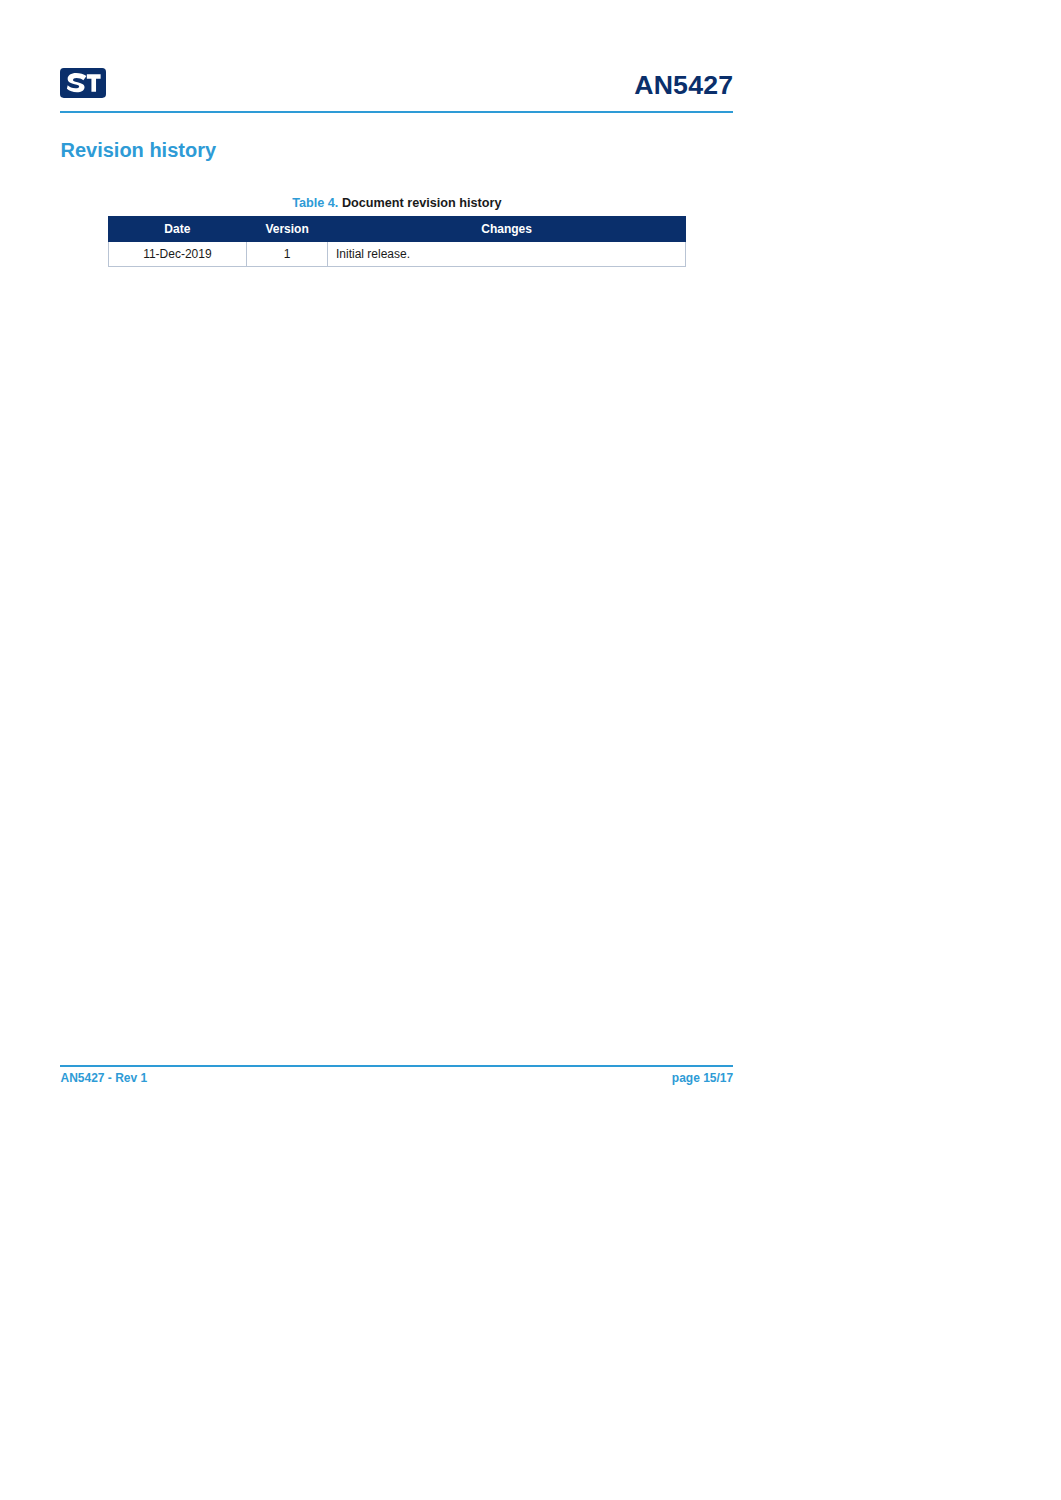AN5427
Revision history
Table 4. Document revision history
| Date | Version | Changes |
| --- | --- | --- |
| 11-Dec-2019 | 1 | Initial release. |
AN5427 - Rev 1 page 15/17